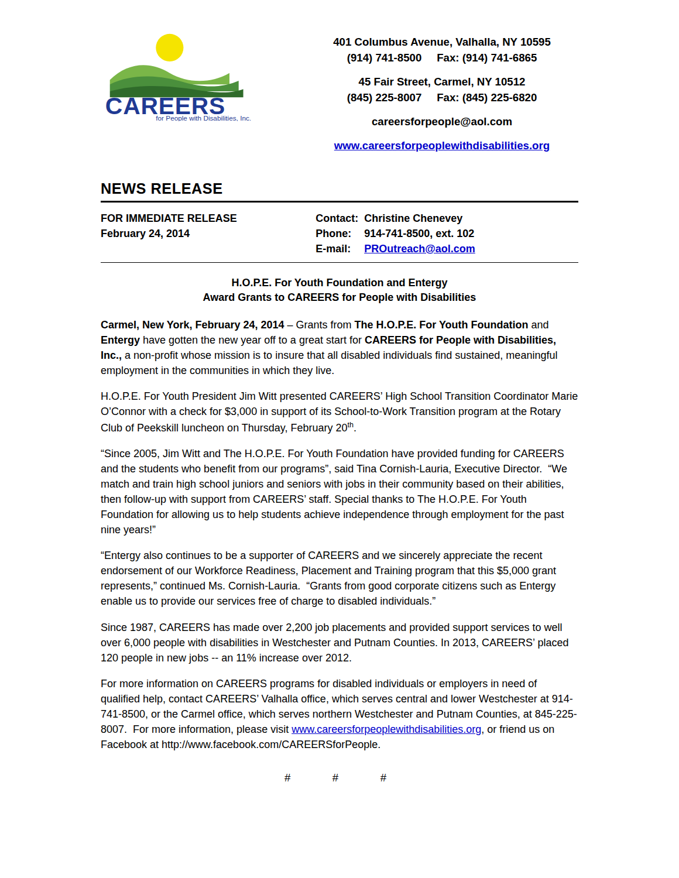CAREERS for People with Disabilities, Inc.
401 Columbus Avenue, Valhalla, NY 10595
(914) 741-8500 Fax: (914) 741-6865
45 Fair Street, Carmel, NY 10512
(845) 225-8007 Fax: (845) 225-6820
careersforpeople@aol.com
www.careersforpeoplewithdisabilities.org
NEWS RELEASE
FOR IMMEDIATE RELEASE
February 24, 2014
| Contact: | Christine Chenevey |
| Phone: | 914-741-8500, ext. 102 |
| E-mail: | PROutreach@aol.com |
H.O.P.E. For Youth Foundation and Entergy
Award Grants to CAREERS for People with Disabilities
Carmel, New York, February 24, 2014 – Grants from The H.O.P.E. For Youth Foundation and Entergy have gotten the new year off to a great start for CAREERS for People with Disabilities, Inc., a non-profit whose mission is to insure that all disabled individuals find sustained, meaningful employment in the communities in which they live.
H.O.P.E. For Youth President Jim Witt presented CAREERS’ High School Transition Coordinator Marie O’Connor with a check for $3,000 in support of its School-to-Work Transition program at the Rotary Club of Peekskill luncheon on Thursday, February 20th.
“Since 2005, Jim Witt and The H.O.P.E. For Youth Foundation have provided funding for CAREERS and the students who benefit from our programs”, said Tina Cornish-Lauria, Executive Director. “We match and train high school juniors and seniors with jobs in their community based on their abilities, then follow-up with support from CAREERS’ staff. Special thanks to The H.O.P.E. For Youth Foundation for allowing us to help students achieve independence through employment for the past nine years!”
“Entergy also continues to be a supporter of CAREERS and we sincerely appreciate the recent endorsement of our Workforce Readiness, Placement and Training program that this $5,000 grant represents,” continued Ms. Cornish-Lauria. “Grants from good corporate citizens such as Entergy enable us to provide our services free of charge to disabled individuals.”
Since 1987, CAREERS has made over 2,200 job placements and provided support services to well over 6,000 people with disabilities in Westchester and Putnam Counties. In 2013, CAREERS’ placed 120 people in new jobs -- an 11% increase over 2012.
For more information on CAREERS programs for disabled individuals or employers in need of qualified help, contact CAREERS’ Valhalla office, which serves central and lower Westchester at 914-741-8500, or the Carmel office, which serves northern Westchester and Putnam Counties, at 845-225-8007. For more information, please visit www.careersforpeoplewithdisabilities.org, or friend us on Facebook at http://www.facebook.com/CAREERSforPeople.
# # #